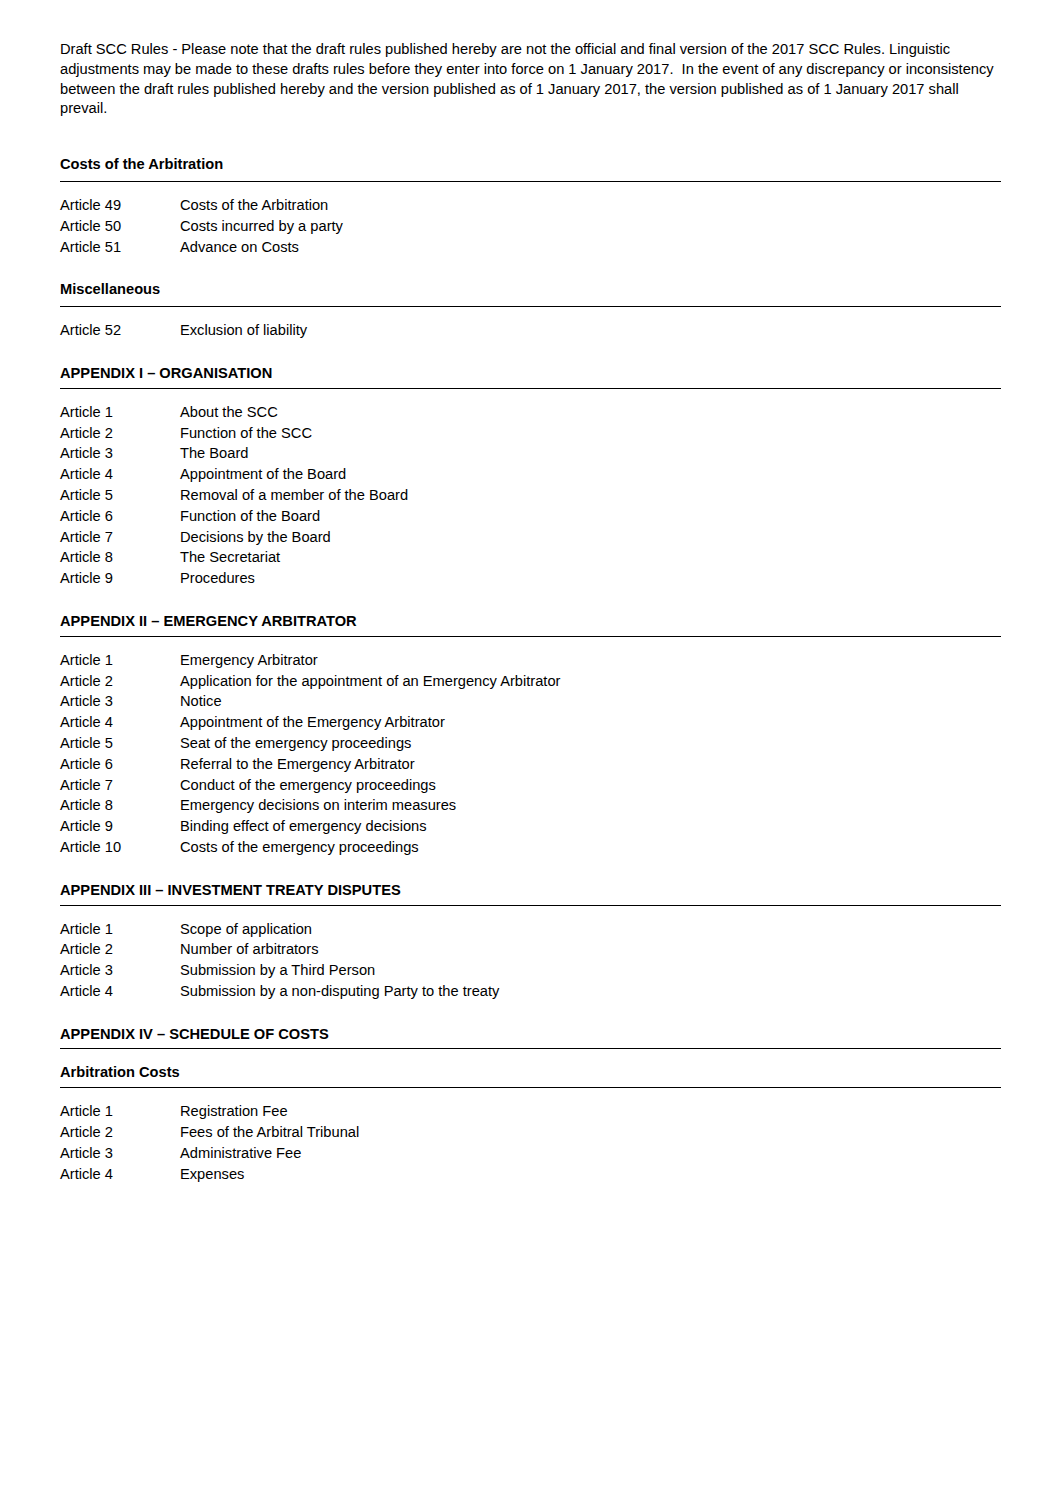Draft SCC Rules - Please note that the draft rules published hereby are not the official and final version of the 2017 SCC Rules. Linguistic adjustments may be made to these drafts rules before they enter into force on 1 January 2017. In the event of any discrepancy or inconsistency between the draft rules published hereby and the version published as of 1 January 2017, the version published as of 1 January 2017 shall prevail.
Costs of the Arbitration
| Article 49 | Costs of the Arbitration |
| Article 50 | Costs incurred by a party |
| Article 51 | Advance on Costs |
Miscellaneous
| Article 52 | Exclusion of liability |
APPENDIX I – ORGANISATION
| Article 1 | About the SCC |
| Article 2 | Function of the SCC |
| Article 3 | The Board |
| Article 4 | Appointment of the Board |
| Article 5 | Removal of a member of the Board |
| Article 6 | Function of the Board |
| Article 7 | Decisions by the Board |
| Article 8 | The Secretariat |
| Article 9 | Procedures |
APPENDIX II – EMERGENCY ARBITRATOR
| Article 1 | Emergency Arbitrator |
| Article 2 | Application for the appointment of an Emergency Arbitrator |
| Article 3 | Notice |
| Article 4 | Appointment of the Emergency Arbitrator |
| Article 5 | Seat of the emergency proceedings |
| Article 6 | Referral to the Emergency Arbitrator |
| Article 7 | Conduct of the emergency proceedings |
| Article 8 | Emergency decisions on interim measures |
| Article 9 | Binding effect of emergency decisions |
| Article 10 | Costs of the emergency proceedings |
APPENDIX III – INVESTMENT TREATY DISPUTES
| Article 1 | Scope of application |
| Article 2 | Number of arbitrators |
| Article 3 | Submission by a Third Person |
| Article 4 | Submission by a non-disputing Party to the treaty |
APPENDIX IV – SCHEDULE OF COSTS
Arbitration Costs
| Article 1 | Registration Fee |
| Article 2 | Fees of the Arbitral Tribunal |
| Article 3 | Administrative Fee |
| Article 4 | Expenses |